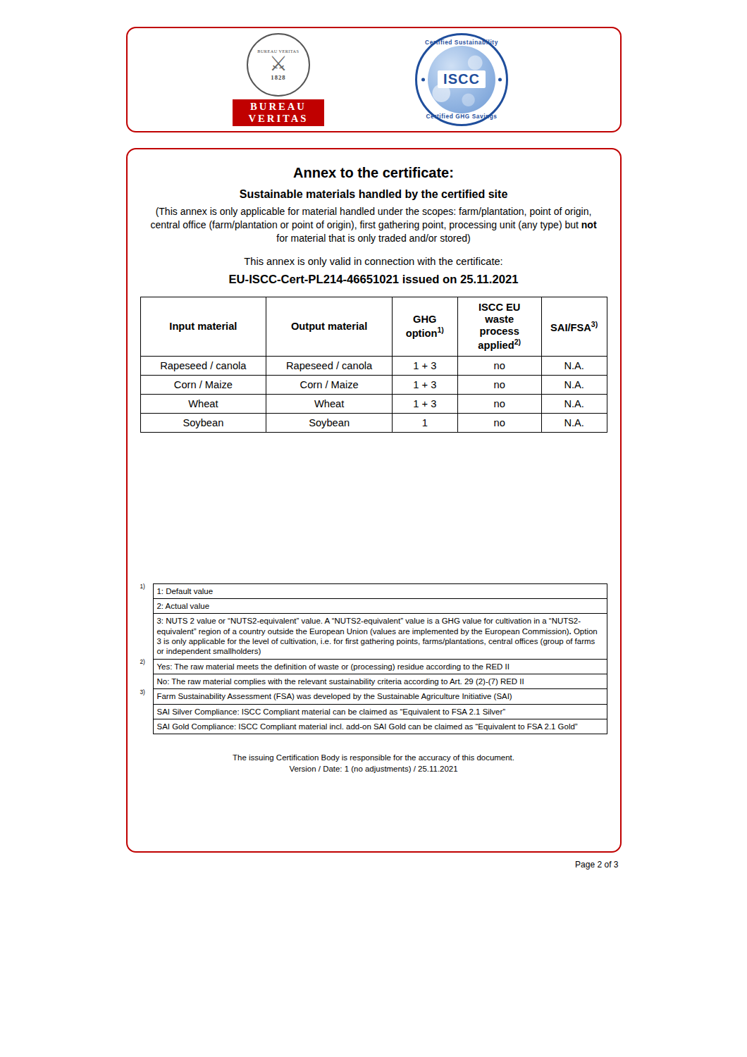BUREAU VERITAS
⚔
1828
BUREAU VERITAS
Certified Sustainability
Certified GHG Savings
ISCC
Annex to the certificate:
Sustainable materials handled by the certified site
(This annex is only applicable for material handled under the scopes: farm/plantation, point of origin, central office (farm/plantation or point of origin), first gathering point, processing unit (any type) but not for material that is only traded and/or stored)
This annex is only valid in connection with the certificate:
EU-ISCC-Cert-PL214-46651021 issued on 25.11.2021
| Input material | Output material | GHG option 1) | ISCC EU waste process applied 2) | SAI/FSA 3) |
| --- | --- | --- | --- | --- |
| Rapeseed / canola | Rapeseed / canola | 1 + 3 | no | N.A. |
| Corn / Maize | Corn / Maize | 1 + 3 | no | N.A. |
| Wheat | Wheat | 1 + 3 | no | N.A. |
| Soybean | Soybean | 1 | no | N.A. |
| 1) | 1: Default value |
| | 2: Actual value |
| | 3: NUTS 2 value or “NUTS2-equivalent” value. A “NUTS2-equivalent” value is a GHG value for cultivation in a “NUTS2-equivalent” region of a country outside the European Union (values are implemented by the European Commission) . Option 3 is only applicable for the level of cultivation, i.e. for first gathering points, farms/plantations, central offices (group of farms or independent smallholders) |
| 2) | Yes: The raw material meets the definition of waste or (processing) residue according to the RED II |
| | No: The raw material complies with the relevant sustainability criteria according to Art. 29 (2)-(7) RED II |
| 3) | Farm Sustainability Assessment (FSA) was developed by the Sustainable Agriculture Initiative (SAI) |
| | SAI Silver Compliance: ISCC Compliant material can be claimed as “Equivalent to FSA 2.1 Silver” |
| | SAI Gold Compliance: ISCC Compliant material incl. add-on SAI Gold can be claimed as “Equivalent to FSA 2.1 Gold” |
The issuing Certification Body is responsible for the accuracy of this document.
Version / Date: 1 (no adjustments) / 25.11.2021
Page 2 of 3